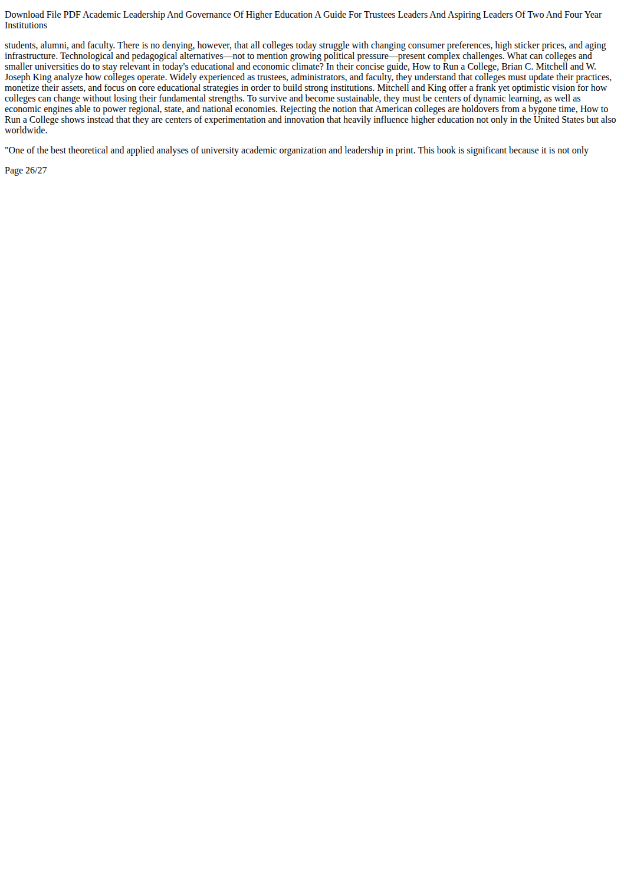Download File PDF Academic Leadership And Governance Of Higher Education A Guide For Trustees Leaders And Aspiring Leaders Of Two And Four Year Institutions
students, alumni, and faculty. There is no denying, however, that all colleges today struggle with changing consumer preferences, high sticker prices, and aging infrastructure. Technological and pedagogical alternatives—not to mention growing political pressure—present complex challenges. What can colleges and smaller universities do to stay relevant in today's educational and economic climate? In their concise guide, How to Run a College, Brian C. Mitchell and W. Joseph King analyze how colleges operate. Widely experienced as trustees, administrators, and faculty, they understand that colleges must update their practices, monetize their assets, and focus on core educational strategies in order to build strong institutions. Mitchell and King offer a frank yet optimistic vision for how colleges can change without losing their fundamental strengths. To survive and become sustainable, they must be centers of dynamic learning, as well as economic engines able to power regional, state, and national economies. Rejecting the notion that American colleges are holdovers from a bygone time, How to Run a College shows instead that they are centers of experimentation and innovation that heavily influence higher education not only in the United States but also worldwide.
"One of the best theoretical and applied analyses of university academic organization and leadership in print. This book is significant because it is not only
Page 26/27